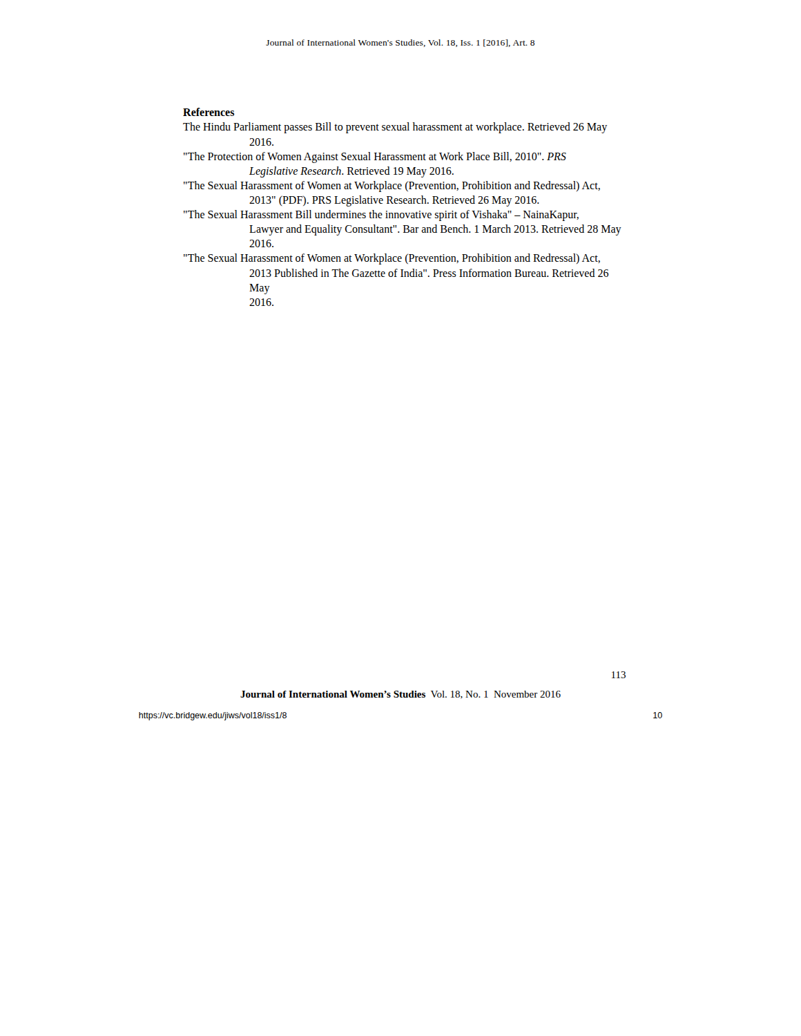Journal of International Women's Studies, Vol. 18, Iss. 1 [2016], Art. 8
References
The Hindu Parliament passes Bill to prevent sexual harassment at workplace. Retrieved 26 May 2016.
"The Protection of Women Against Sexual Harassment at Work Place Bill, 2010". PRS Legislative Research. Retrieved 19 May 2016.
"The Sexual Harassment of Women at Workplace (Prevention, Prohibition and Redressal) Act, 2013" (PDF). PRS Legislative Research. Retrieved 26 May 2016.
"The Sexual Harassment Bill undermines the innovative spirit of Vishaka" – NainaKapur, Lawyer and Equality Consultant". Bar and Bench. 1 March 2013. Retrieved 28 May 2016.
"The Sexual Harassment of Women at Workplace (Prevention, Prohibition and Redressal) Act, 2013 Published in The Gazette of India". Press Information Bureau. Retrieved 26 May 2016.
113
Journal of International Women’s Studies Vol. 18, No. 1 November 2016
https://vc.bridgew.edu/jiws/vol18/iss1/8 10